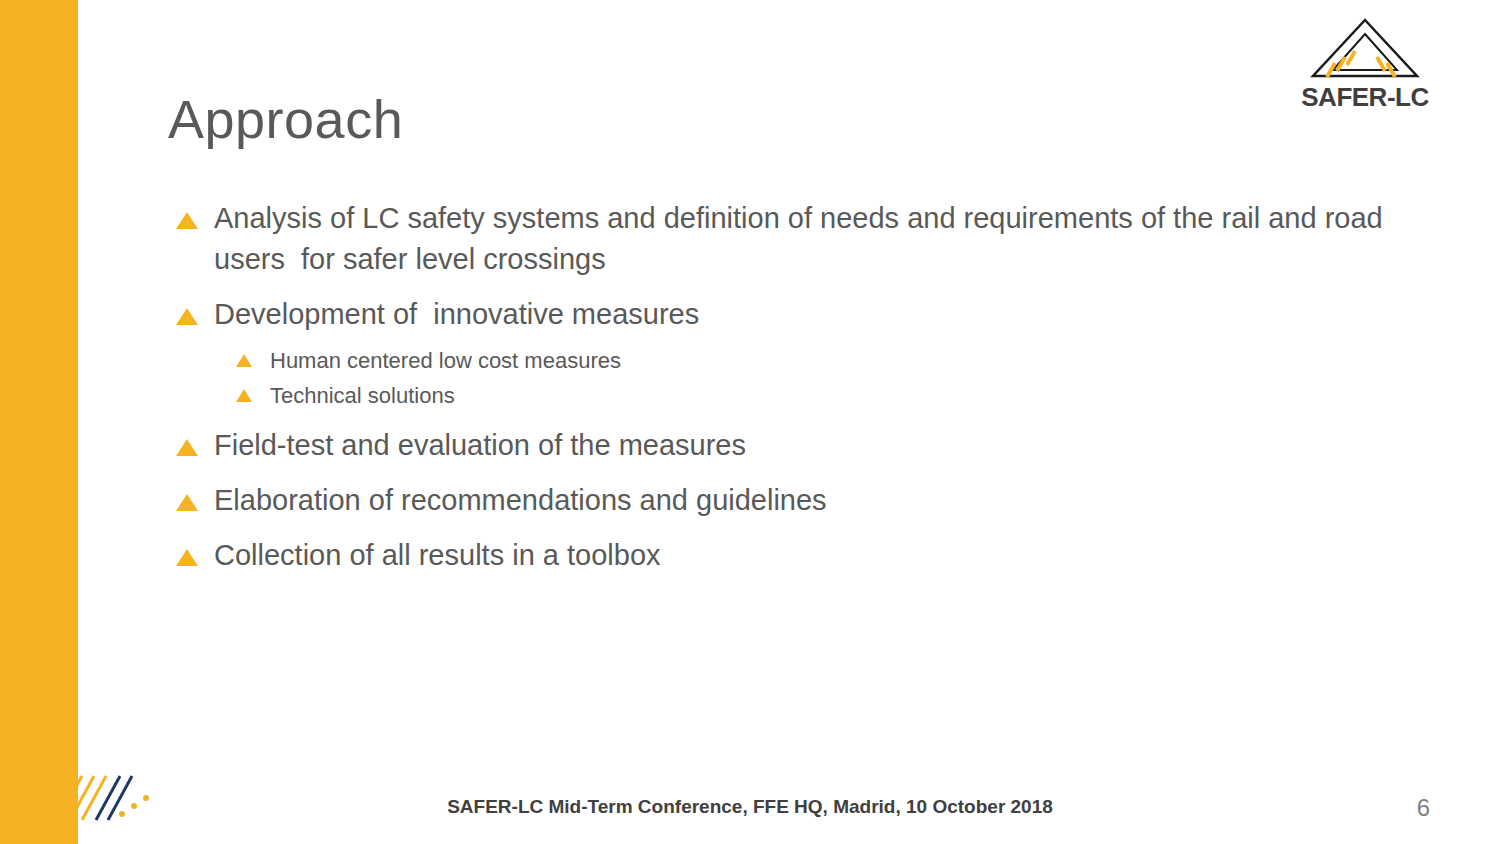SAFER-LC
Approach
Analysis of LC safety systems and definition of needs and requirements of the rail and road users for safer level crossings
Development of innovative measures
Human centered low cost measures
Technical solutions
Field-test and evaluation of the measures
Elaboration of recommendations and guidelines
Collection of all results in a toolbox
SAFER-LC Mid-Term Conference, FFE HQ, Madrid, 10 October 2018
6